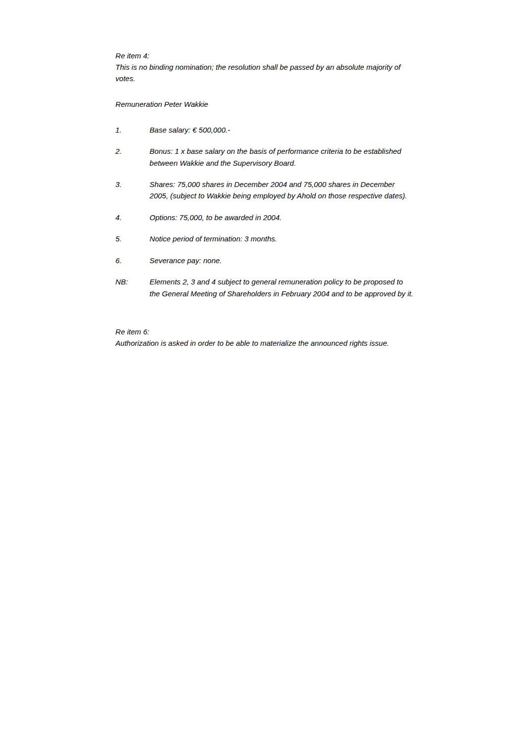Re item 4:
This is no binding nomination; the resolution shall be passed by an absolute majority of votes.
Remuneration Peter Wakkie
| 1. | Base salary: € 500,000.- |
| 2. | Bonus: 1 x base salary on the basis of performance criteria to be established between Wakkie and the Supervisory Board. |
| 3. | Shares: 75,000 shares in December 2004 and 75,000 shares in December 2005, (subject to Wakkie being employed by Ahold on those respective dates). |
| 4. | Options: 75,000, to be awarded in 2004. |
| 5. | Notice period of termination: 3 months. |
| 6. | Severance pay: none. |
| NB: | Elements 2, 3 and 4 subject to general remuneration policy to be proposed to the General Meeting of Shareholders in February 2004 and to be approved by it. |
Re item 6:
Authorization is asked in order to be able to materialize the announced rights issue.